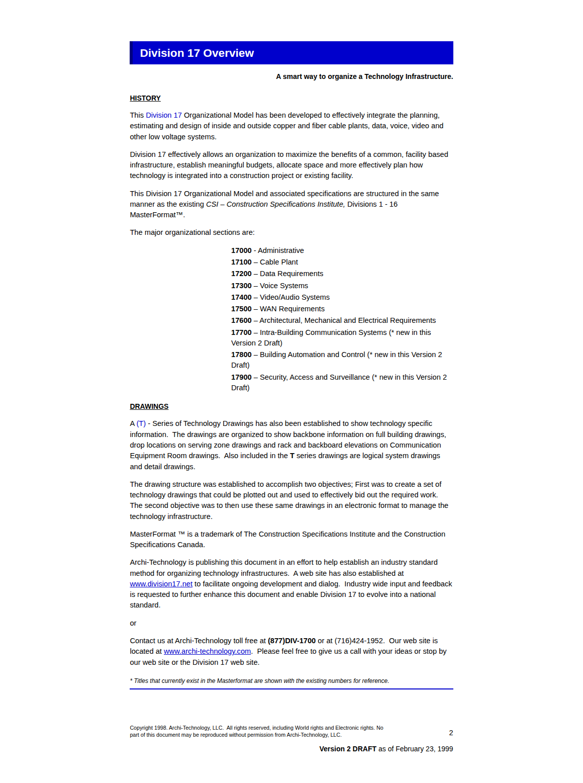Division 17 Overview
A smart way to organize a Technology Infrastructure.
HISTORY
This Division 17 Organizational Model has been developed to effectively integrate the planning, estimating and design of inside and outside copper and fiber cable plants, data, voice, video and other low voltage systems.
Division 17 effectively allows an organization to maximize the benefits of a common, facility based infrastructure, establish meaningful budgets, allocate space and more effectively plan how technology is integrated into a construction project or existing facility.
This Division 17 Organizational Model and associated specifications are structured in the same manner as the existing CSI – Construction Specifications Institute, Divisions 1 - 16 MasterFormat™.
The major organizational sections are:
17000 - Administrative
17100 – Cable Plant
17200 – Data Requirements
17300 – Voice Systems
17400 – Video/Audio Systems
17500 – WAN Requirements
17600 – Architectural, Mechanical and Electrical Requirements
17700 – Intra-Building Communication Systems (* new in this Version 2 Draft)
17800 – Building Automation and Control (* new in this Version 2 Draft)
17900 – Security, Access and Surveillance (* new in this Version 2 Draft)
DRAWINGS
A (T) - Series of Technology Drawings has also been established to show technology specific information. The drawings are organized to show backbone information on full building drawings, drop locations on serving zone drawings and rack and backboard elevations on Communication Equipment Room drawings. Also included in the T series drawings are logical system drawings and detail drawings.
The drawing structure was established to accomplish two objectives; First was to create a set of technology drawings that could be plotted out and used to effectively bid out the required work. The second objective was to then use these same drawings in an electronic format to manage the technology infrastructure.
MasterFormat ™ is a trademark of The Construction Specifications Institute and the Construction Specifications Canada.
Archi-Technology is publishing this document in an effort to help establish an industry standard method for organizing technology infrastructures. A web site has also established at www.division17.net to facilitate ongoing development and dialog. Industry wide input and feedback is requested to further enhance this document and enable Division 17 to evolve into a national standard.
or
Contact us at Archi-Technology toll free at (877)DIV-1700 or at (716)424-1952. Our web site is located at www.archi-technology.com. Please feel free to give us a call with your ideas or stop by our web site or the Division 17 web site.
* Titles that currently exist in the Masterformat are shown with the existing numbers for reference.
2
Copyright 1998. Archi-Technology, LLC. All rights reserved, including World rights and Electronic rights. No part of this document may be reproduced without permission from Archi-Technology, LLC.
Version 2 DRAFT as of February 23, 1999